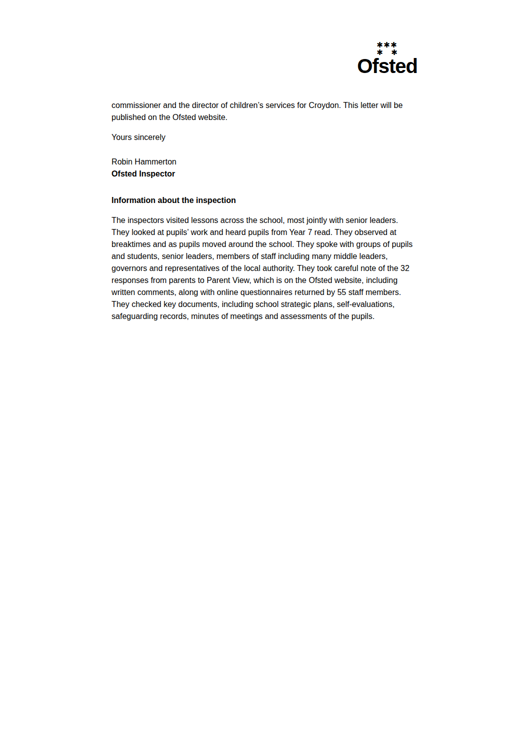✱✱✱
✱ ✱
Ofsted
commissioner and the director of children’s services for Croydon. This letter will be published on the Ofsted website.
Yours sincerely
Robin Hammerton
Ofsted Inspector
Information about the inspection
The inspectors visited lessons across the school, most jointly with senior leaders. They looked at pupils’ work and heard pupils from Year 7 read. They observed at breaktimes and as pupils moved around the school. They spoke with groups of pupils and students, senior leaders, members of staff including many middle leaders, governors and representatives of the local authority. They took careful note of the 32 responses from parents to Parent View, which is on the Ofsted website, including written comments, along with online questionnaires returned by 55 staff members. They checked key documents, including school strategic plans, self-evaluations, safeguarding records, minutes of meetings and assessments of the pupils.